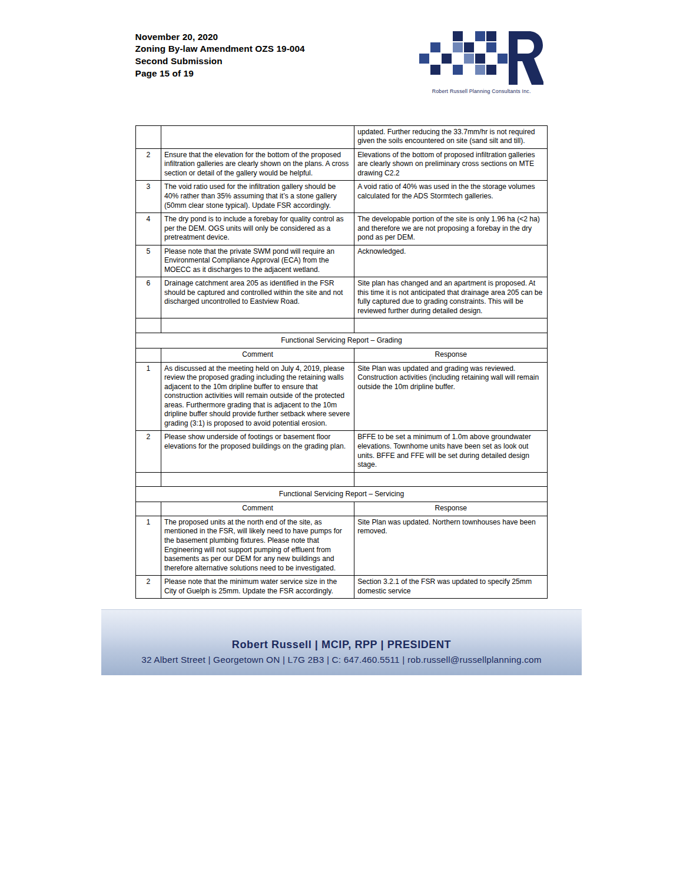November 20, 2020
Zoning By-law Amendment OZS 19-004
Second Submission
Page 15 of 19
Robert Russell Planning Consultants Inc.
| | | updated. Further reducing the 33.7mm/hr is not required given the soils encountered on site (sand silt and till). |
| 2 | Ensure that the elevation for the bottom of the proposed infiltration galleries are clearly shown on the plans. A cross section or detail of the gallery would be helpful. | Elevations of the bottom of proposed infiltration galleries are clearly shown on preliminary cross sections on MTE drawing C2.2 |
| 3 | The void ratio used for the infiltration gallery should be 40% rather than 35% assuming that it’s a stone gallery (50mm clear stone typical). Update FSR accordingly. | A void ratio of 40% was used in the the storage volumes calculated for the ADS Stormtech galleries. |
| 4 | The dry pond is to include a forebay for quality control as per the DEM. OGS units will only be considered as a pretreatment device. | The developable portion of the site is only 1.96 ha (<2 ha) and therefore we are not proposing a forebay in the dry pond as per DEM. |
| 5 | Please note that the private SWM pond will require an Environmental Compliance Approval (ECA) from the MOECC as it discharges to the adjacent wetland. | Acknowledged. |
| 6 | Drainage catchment area 205 as identified in the FSR should be captured and controlled within the site and not discharged uncontrolled to Eastview Road. | Site plan has changed and an apartment is proposed. At this time it is not anticipated that drainage area 205 can be fully captured due to grading constraints. This will be reviewed further during detailed design. |
| Functional Servicing Report – Grading |
| | Comment | Response |
| 1 | As discussed at the meeting held on July 4, 2019, please review the proposed grading including the retaining walls adjacent to the 10m dripline buffer to ensure that construction activities will remain outside of the protected areas. Furthermore grading that is adjacent to the 10m dripline buffer should provide further setback where severe grading (3:1) is proposed to avoid potential erosion. | Site Plan was updated and grading was reviewed. Construction activities (including retaining wall will remain outside the 10m dripline buffer. |
| 2 | Please show underside of footings or basement floor elevations for the proposed buildings on the grading plan. | BFFE to be set a minimum of 1.0m above groundwater elevations. Townhome units have been set as look out units. BFFE and FFE will be set during detailed design stage. |
| Functional Servicing Report – Servicing |
| | Comment | Response |
| 1 | The proposed units at the north end of the site, as mentioned in the FSR, will likely need to have pumps for the basement plumbing fixtures. Please note that Engineering will not support pumping of effluent from basements as per our DEM for any new buildings and therefore alternative solutions need to be investigated. | Site Plan was updated. Northern townhouses have been removed. |
| 2 | Please note that the minimum water service size in the City of Guelph is 25mm. Update the FSR accordingly. | Section 3.2.1 of the FSR was updated to specify 25mm domestic service |
Robert Russell | MCIP, RPP | PRESIDENT
32 Albert Street | Georgetown ON | L7G 2B3 | C: 647.460.5511 | rob.russell@russellplanning.com